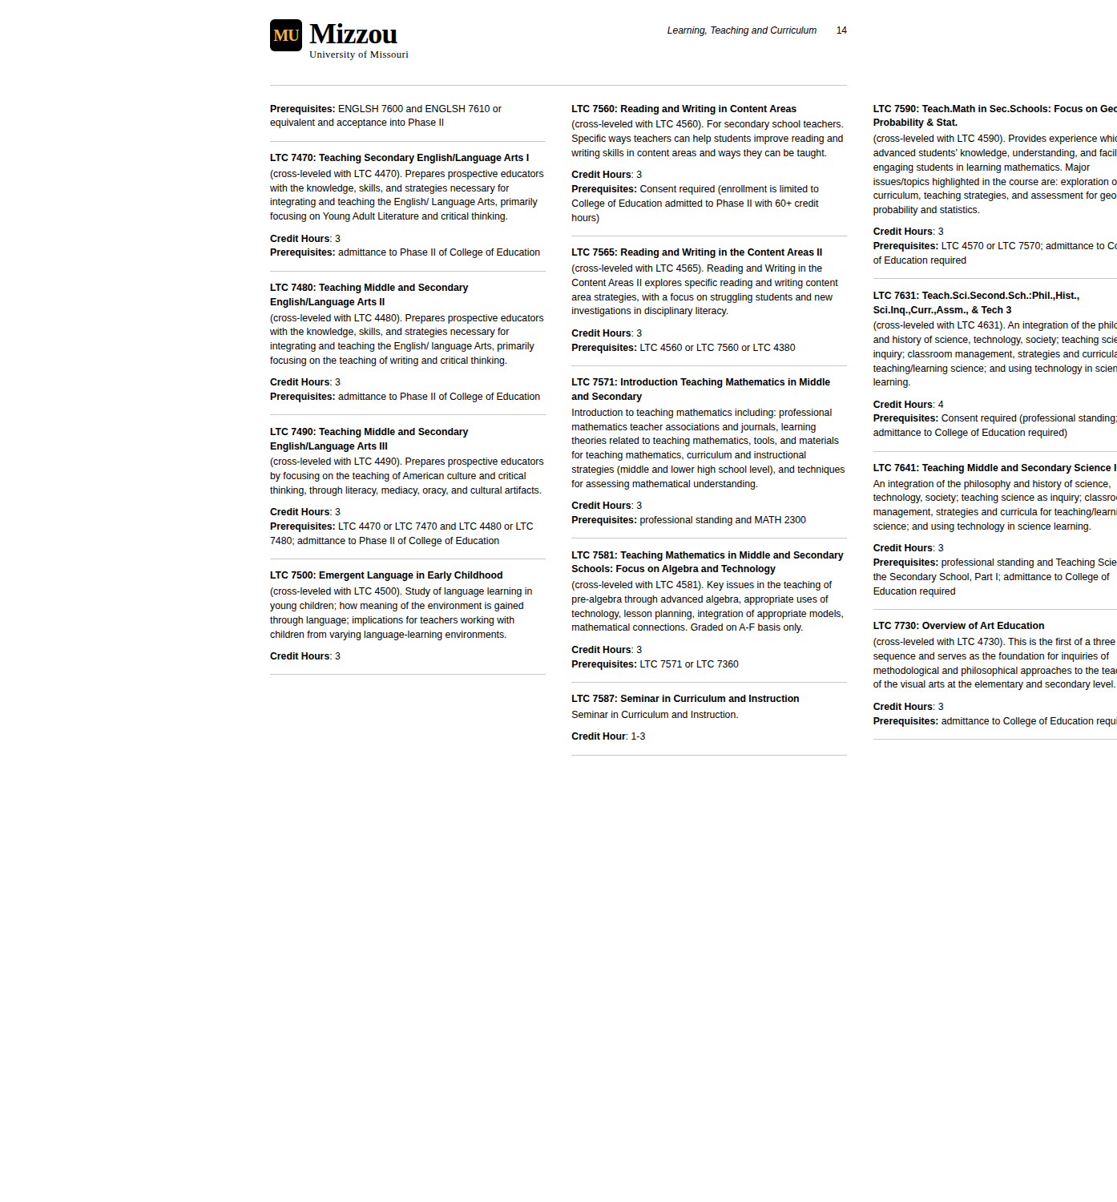Mizzou University of Missouri
Learning, Teaching and Curriculum 14
Prerequisites: ENGLSH 7600 and ENGLSH 7610 or equivalent and acceptance into Phase II
LTC 7470: Teaching Secondary English/Language Arts I
(cross-leveled with LTC 4470). Prepares prospective educators with the knowledge, skills, and strategies necessary for integrating and teaching the English/ Language Arts, primarily focusing on Young Adult Literature and critical thinking.
Credit Hours: 3
Prerequisites: admittance to Phase II of College of Education
LTC 7480: Teaching Middle and Secondary English/Language Arts II
(cross-leveled with LTC 4480). Prepares prospective educators with the knowledge, skills, and strategies necessary for integrating and teaching the English/ language Arts, primarily focusing on the teaching of writing and critical thinking.
Credit Hours: 3
Prerequisites: admittance to Phase II of College of Education
LTC 7490: Teaching Middle and Secondary English/Language Arts III
(cross-leveled with LTC 4490). Prepares prospective educators by focusing on the teaching of American culture and critical thinking, through literacy, mediacy, oracy, and cultural artifacts.
Credit Hours: 3
Prerequisites: LTC 4470 or LTC 7470 and LTC 4480 or LTC 7480; admittance to Phase II of College of Education
LTC 7500: Emergent Language in Early Childhood
(cross-leveled with LTC 4500). Study of language learning in young children; how meaning of the environment is gained through language; implications for teachers working with children from varying language-learning environments.
Credit Hours: 3
LTC 7560: Reading and Writing in Content Areas
(cross-leveled with LTC 4560). For secondary school teachers. Specific ways teachers can help students improve reading and writing skills in content areas and ways they can be taught.
Credit Hours: 3
Prerequisites: Consent required (enrollment is limited to College of Education admitted to Phase II with 60+ credit hours)
LTC 7565: Reading and Writing in the Content Areas II
(cross-leveled with LTC 4565). Reading and Writing in the Content Areas II explores specific reading and writing content area strategies, with a focus on struggling students and new investigations in disciplinary literacy.
Credit Hours: 3
Prerequisites: LTC 4560 or LTC 7560 or LTC 4380
LTC 7571: Introduction Teaching Mathematics in Middle and Secondary
Introduction to teaching mathematics including: professional mathematics teacher associations and journals, learning theories related to teaching mathematics, tools, and materials for teaching mathematics, curriculum and instructional strategies (middle and lower high school level), and techniques for assessing mathematical understanding.
Credit Hours: 3
Prerequisites: professional standing and MATH 2300
LTC 7581: Teaching Mathematics in Middle and Secondary Schools: Focus on Algebra and Technology
(cross-leveled with LTC 4581). Key issues in the teaching of pre-algebra through advanced algebra, appropriate uses of technology, lesson planning, integration of appropriate models, mathematical connections. Graded on A-F basis only.
Credit Hours: 3
Prerequisites: LTC 7571 or LTC 7360
LTC 7587: Seminar in Curriculum and Instruction
Seminar in Curriculum and Instruction.
Credit Hour: 1-3
LTC 7590: Teach.Math in Sec.Schools: Focus on Geometry, Probability & Stat.
(cross-leveled with LTC 4590). Provides experience which advanced students' knowledge, understanding, and facility in engaging students in learning mathematics. Major issues/topics highlighted in the course are: exploration of curriculum, teaching strategies, and assessment for geometry, probability and statistics.
Credit Hours: 3
Prerequisites: LTC 4570 or LTC 7570; admittance to College of Education required
LTC 7631: Teach.Sci.Second.Sch.:Phil.,Hist., Sci.Inq.,Curr.,Assm., & Tech 3
(cross-leveled with LTC 4631). An integration of the philosophy and history of science, technology, society; teaching science as inquiry; classroom management, strategies and curricula for teaching/learning science; and using technology in science learning.
Credit Hours: 4
Prerequisites: Consent required (professional standing; admittance to College of Education required)
LTC 7641: Teaching Middle and Secondary Science II
An integration of the philosophy and history of science, technology, society; teaching science as inquiry; classroom management, strategies and curricula for teaching/learning science; and using technology in science learning.
Credit Hours: 3
Prerequisites: professional standing and Teaching Science in the Secondary School, Part I; admittance to College of Education required
LTC 7730: Overview of Art Education
(cross-leveled with LTC 4730). This is the first of a three course sequence and serves as the foundation for inquiries of methodological and philosophical approaches to the teaching of the visual arts at the elementary and secondary level.
Credit Hours: 3
Prerequisites: admittance to College of Education required